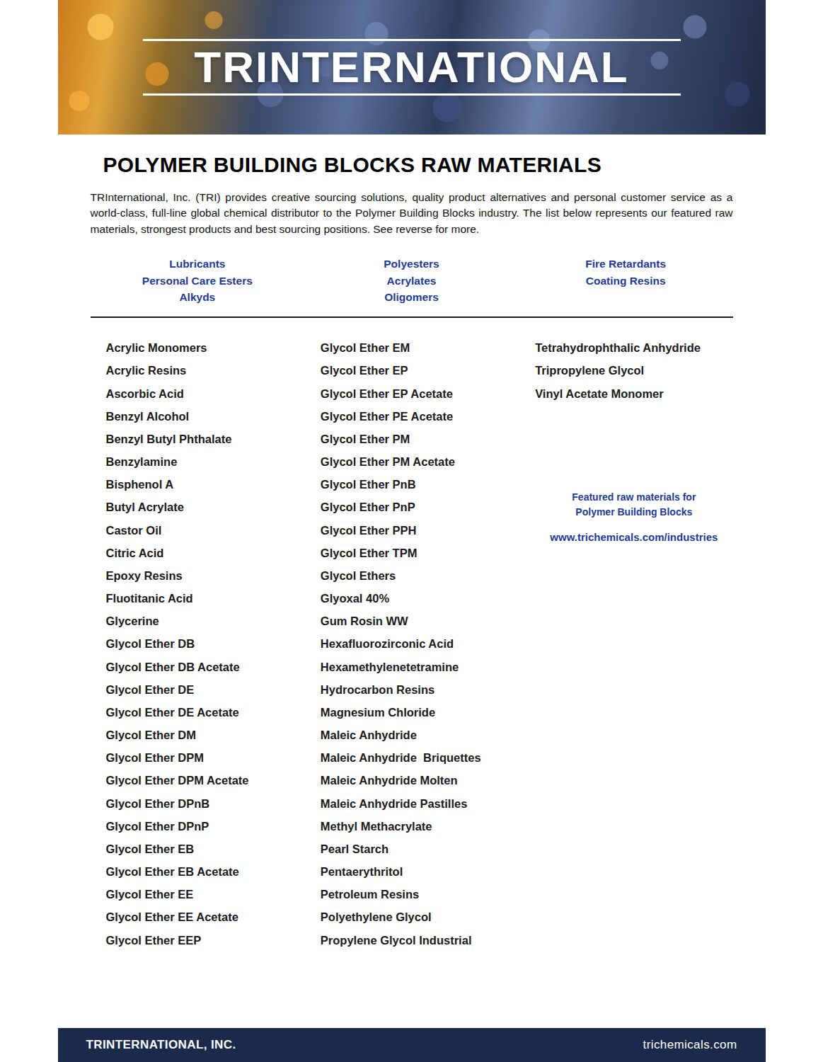TRInternational
POLYMER BUILDING BLOCKS RAW MATERIALS
TRInternational, Inc. (TRI) provides creative sourcing solutions, quality product alternatives and personal customer service as a world-class, full-line global chemical distributor to the Polymer Building Blocks industry. The list below represents our featured raw materials, strongest products and best sourcing positions. See reverse for more.
Lubricants
Personal Care Esters
Alkyds
Polyesters
Acrylates
Oligomers
Fire Retardants
Coating Resins
Acrylic Monomers
Acrylic Resins
Ascorbic Acid
Benzyl Alcohol
Benzyl Butyl Phthalate
Benzylamine
Bisphenol A
Butyl Acrylate
Castor Oil
Citric Acid
Epoxy Resins
Fluotitanic Acid
Glycerine
Glycol Ether DB
Glycol Ether DB Acetate
Glycol Ether DE
Glycol Ether DE Acetate
Glycol Ether DM
Glycol Ether DPM
Glycol Ether DPM Acetate
Glycol Ether DPnB
Glycol Ether DPnP
Glycol Ether EB
Glycol Ether EB Acetate
Glycol Ether EE
Glycol Ether EE Acetate
Glycol Ether EEP
Glycol Ether EM
Glycol Ether EP
Glycol Ether EP Acetate
Glycol Ether PE Acetate
Glycol Ether PM
Glycol Ether PM Acetate
Glycol Ether PnB
Glycol Ether PnP
Glycol Ether PPH
Glycol Ether TPM
Glycol Ethers
Glyoxal 40%
Gum Rosin WW
Hexafluorozirconic Acid
Hexamethylenetetramine
Hydrocarbon Resins
Magnesium Chloride
Maleic Anhydride
Maleic Anhydride Briquettes
Maleic Anhydride Molten
Maleic Anhydride Pastilles
Methyl Methacrylate
Pearl Starch
Pentaerythritol
Petroleum Resins
Polyethylene Glycol
Propylene Glycol Industrial
Tetrahydrophthalic Anhydride
Tripropylene Glycol
Vinyl Acetate Monomer
Featured raw materials for
Polymer Building Blocks www.trichemicals.com/industries
TRINTERNATIONAL, INC. trichemicals.com